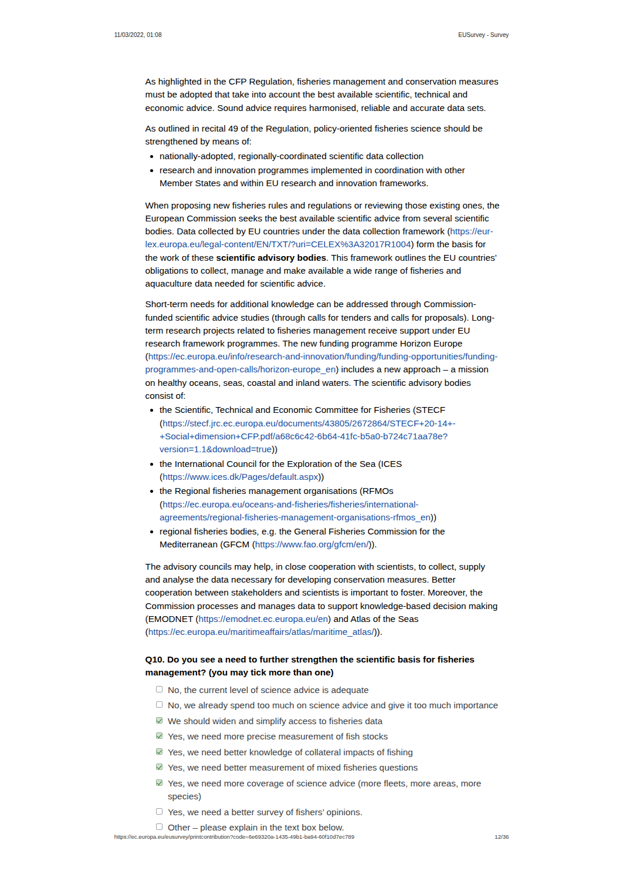11/03/2022, 01:08
EUSurvey - Survey
As highlighted in the CFP Regulation, fisheries management and conservation measures must be adopted that take into account the best available scientific, technical and economic advice. Sound advice requires harmonised, reliable and accurate data sets.
As outlined in recital 49 of the Regulation, policy-oriented fisheries science should be strengthened by means of:
nationally-adopted, regionally-coordinated scientific data collection
research and innovation programmes implemented in coordination with other Member States and within EU research and innovation frameworks.
When proposing new fisheries rules and regulations or reviewing those existing ones, the European Commission seeks the best available scientific advice from several scientific bodies. Data collected by EU countries under the data collection framework (https://eur-lex.europa.eu/legal-content/EN/TXT/?uri=CELEX%3A32017R1004) form the basis for the work of these scientific advisory bodies. This framework outlines the EU countries’ obligations to collect, manage and make available a wide range of fisheries and aquaculture data needed for scientific advice.
Short-term needs for additional knowledge can be addressed through Commission-funded scientific advice studies (through calls for tenders and calls for proposals). Long-term research projects related to fisheries management receive support under EU research framework programmes. The new funding programme Horizon Europe (https://ec.europa.eu/info/research-and-innovation/funding/funding-opportunities/funding-programmes-and-open-calls/horizon-europe_en) includes a new approach – a mission on healthy oceans, seas, coastal and inland waters. The scientific advisory bodies consist of:
the Scientific, Technical and Economic Committee for Fisheries (STECF (https://stecf.jrc.ec.europa.eu/documents/43805/2672864/STECF+20-14+-+Social+dimension+CFP.pdf/a68c6c42-6b64-41fc-b5a0-b724c71aa78e?version=1.1&download=true))
the International Council for the Exploration of the Sea (ICES (https://www.ices.dk/Pages/default.aspx))
the Regional fisheries management organisations (RFMOs (https://ec.europa.eu/oceans-and-fisheries/fisheries/international-agreements/regional-fisheries-management-organisations-rfmos_en))
regional fisheries bodies, e.g. the General Fisheries Commission for the Mediterranean (GFCM (https://www.fao.org/gfcm/en/)).
The advisory councils may help, in close cooperation with scientists, to collect, supply and analyse the data necessary for developing conservation measures. Better cooperation between stakeholders and scientists is important to foster. Moreover, the Commission processes and manages data to support knowledge-based decision making (EMODNET (https://emodnet.ec.europa.eu/en) and Atlas of the Seas (https://ec.europa.eu/maritimeaffairs/atlas/maritime_atlas/)).
Q10. Do you see a need to further strengthen the scientific basis for fisheries management? (you may tick more than one)
No, the current level of science advice is adequate
No, we already spend too much on science advice and give it too much importance
We should widen and simplify access to fisheries data
Yes, we need more precise measurement of fish stocks
Yes, we need better knowledge of collateral impacts of fishing
Yes, we need better measurement of mixed fisheries questions
Yes, we need more coverage of science advice (more fleets, more areas, more species)
Yes, we need a better survey of fishers’ opinions.
Other – please explain in the text box below.
https://ec.europa.eu/eusurvey/printcontribution?code=6e69320a-1435-49b1-ba94-60f10d7ec789
12/36